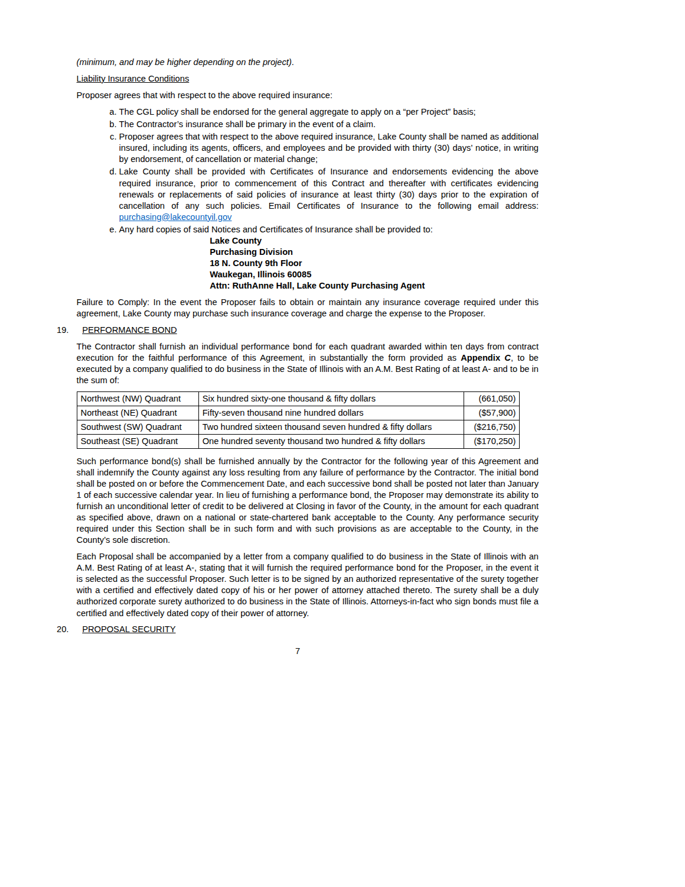(minimum, and may be higher depending on the project).
Liability Insurance Conditions
Proposer agrees that with respect to the above required insurance:
The CGL policy shall be endorsed for the general aggregate to apply on a “per Project” basis;
The Contractor’s insurance shall be primary in the event of a claim.
Proposer agrees that with respect to the above required insurance, Lake County shall be named as additional insured, including its agents, officers, and employees and be provided with thirty (30) days’ notice, in writing by endorsement, of cancellation or material change;
Lake County shall be provided with Certificates of Insurance and endorsements evidencing the above required insurance, prior to commencement of this Contract and thereafter with certificates evidencing renewals or replacements of said policies of insurance at least thirty (30) days prior to the expiration of cancellation of any such policies. Email Certificates of Insurance to the following email address: purchasing@lakecountyil.gov
Any hard copies of said Notices and Certificates of Insurance shall be provided to:
Lake County
Purchasing Division
18 N. County 9th Floor
Waukegan, Illinois 60085
Attn: RuthAnne Hall, Lake County Purchasing Agent
Failure to Comply: In the event the Proposer fails to obtain or maintain any insurance coverage required under this agreement, Lake County may purchase such insurance coverage and charge the expense to the Proposer.
19.
PERFORMANCE BOND
The Contractor shall furnish an individual performance bond for each quadrant awarded within ten days from contract execution for the faithful performance of this Agreement, in substantially the form provided as Appendix C, to be executed by a company qualified to do business in the State of Illinois with an A.M. Best Rating of at least A- and to be in the sum of:
| Northwest (NW) Quadrant | Six hundred sixty-one thousand & fifty dollars | (661,050) |
| Northeast (NE) Quadrant | Fifty-seven thousand nine hundred dollars | ($57,900) |
| Southwest (SW) Quadrant | Two hundred sixteen thousand seven hundred & fifty dollars | ($216,750) |
| Southeast (SE) Quadrant | One hundred seventy thousand two hundred & fifty dollars | ($170,250) |
Such performance bond(s) shall be furnished annually by the Contractor for the following year of this Agreement and shall indemnify the County against any loss resulting from any failure of performance by the Contractor. The initial bond shall be posted on or before the Commencement Date, and each successive bond shall be posted not later than January 1 of each successive calendar year. In lieu of furnishing a performance bond, the Proposer may demonstrate its ability to furnish an unconditional letter of credit to be delivered at Closing in favor of the County, in the amount for each quadrant as specified above, drawn on a national or state-chartered bank acceptable to the County. Any performance security required under this Section shall be in such form and with such provisions as are acceptable to the County, in the County’s sole discretion.
Each Proposal shall be accompanied by a letter from a company qualified to do business in the State of Illinois with an A.M. Best Rating of at least A-, stating that it will furnish the required performance bond for the Proposer, in the event it is selected as the successful Proposer. Such letter is to be signed by an authorized representative of the surety together with a certified and effectively dated copy of his or her power of attorney attached thereto. The surety shall be a duly authorized corporate surety authorized to do business in the State of Illinois. Attorneys-in-fact who sign bonds must file a certified and effectively dated copy of their power of attorney.
20.
PROPOSAL SECURITY
7